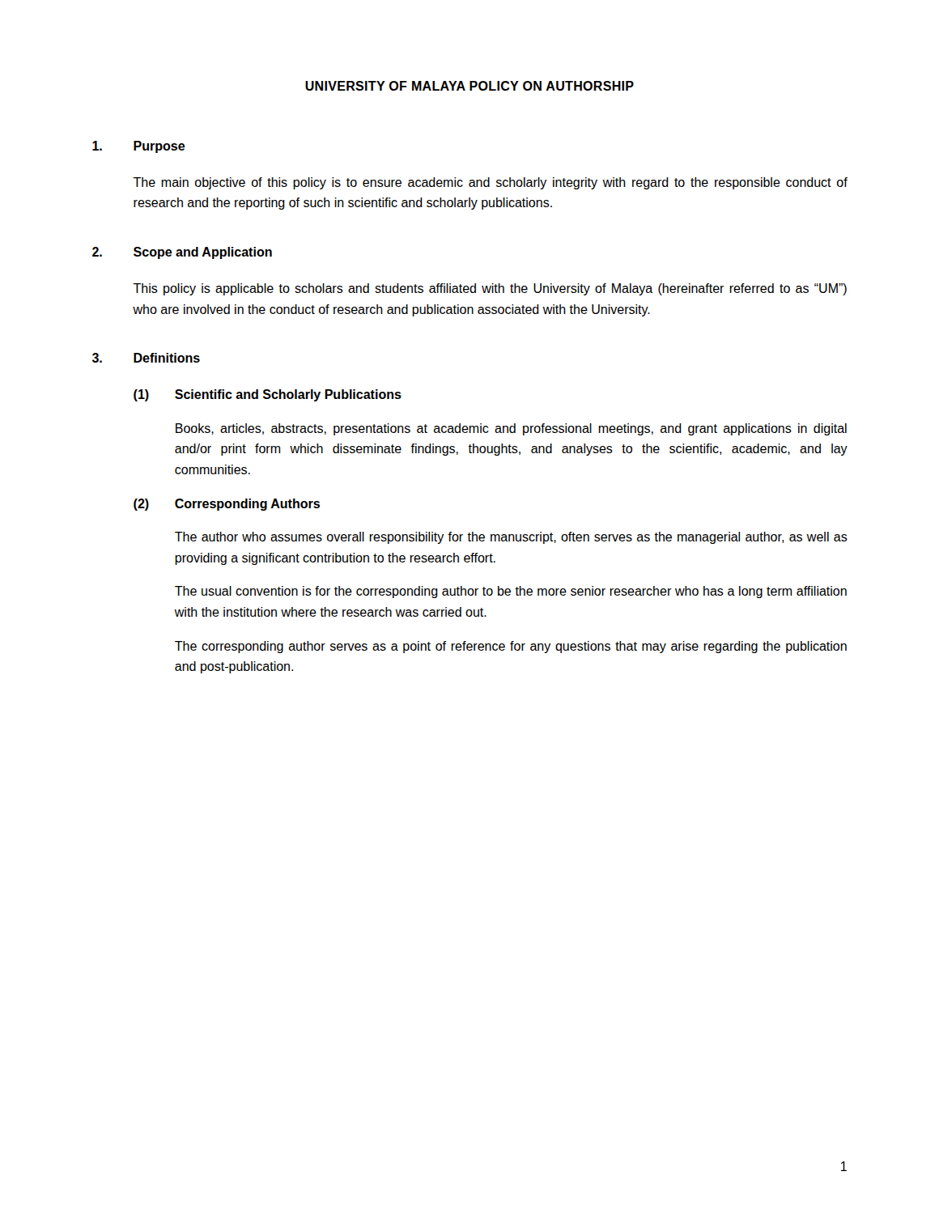UNIVERSITY OF MALAYA POLICY ON AUTHORSHIP
1.
Purpose
The main objective of this policy is to ensure academic and scholarly integrity with regard to the responsible conduct of research and the reporting of such in scientific and scholarly publications.
2.
Scope and Application
This policy is applicable to scholars and students affiliated with the University of Malaya (hereinafter referred to as “UM”) who are involved in the conduct of research and publication associated with the University.
3.
Definitions
(1)
Scientific and Scholarly Publications
Books, articles, abstracts, presentations at academic and professional meetings, and grant applications in digital and/or print form which disseminate findings, thoughts, and analyses to the scientific, academic, and lay communities.
(2)
Corresponding Authors
The author who assumes overall responsibility for the manuscript, often serves as the managerial author, as well as providing a significant contribution to the research effort.
The usual convention is for the corresponding author to be the more senior researcher who has a long term affiliation with the institution where the research was carried out.
The corresponding author serves as a point of reference for any questions that may arise regarding the publication and post-publication.
1